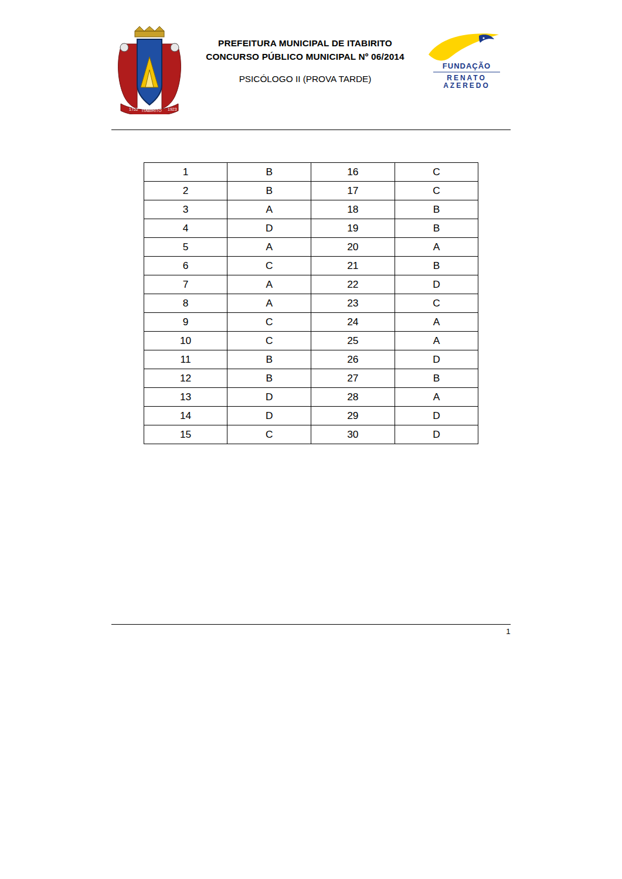1752 ITABIRITO 1923
PREFEITURA MUNICIPAL DE ITABIRITO
CONCURSO PÚBLICO MUNICIPAL Nº 06/2014
PSICÓLOGO II (PROVA TARDE)
FUNDAÇÃO RENATO AZEREDO
| 1 | B | 16 | C |
| 2 | B | 17 | C |
| 3 | A | 18 | B |
| 4 | D | 19 | B |
| 5 | A | 20 | A |
| 6 | C | 21 | B |
| 7 | A | 22 | D |
| 8 | A | 23 | C |
| 9 | C | 24 | A |
| 10 | C | 25 | A |
| 11 | B | 26 | D |
| 12 | B | 27 | B |
| 13 | D | 28 | A |
| 14 | D | 29 | D |
| 15 | C | 30 | D |
1